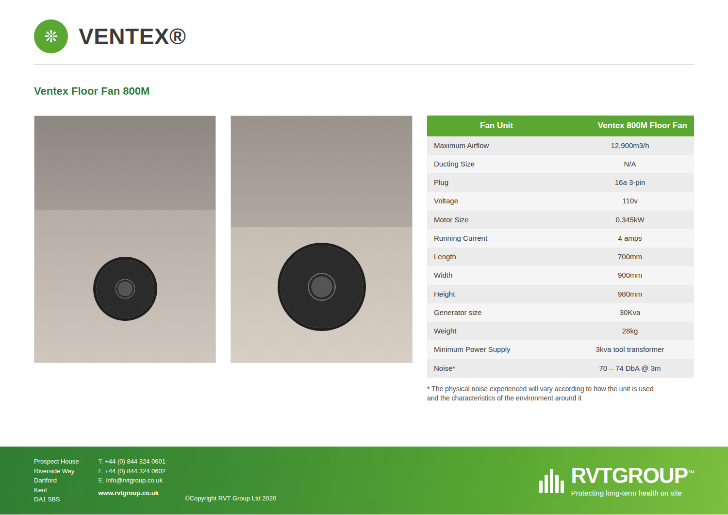❊
VENTEX®
Ventex Floor Fan 800M
| Fan Unit | Ventex 800M Floor Fan |
| --- | --- |
| Maximum Airflow | 12,900m3/h |
| Ducting Size | N/A |
| Plug | 16a 3-pin |
| Voltage | 110v |
| Motor Size | 0.345kW |
| Running Current | 4 amps |
| Length | 700mm |
| Width | 900mm |
| Height | 980mm |
| Generator size | 30Kva |
| Weight | 28kg |
| Minimum Power Supply | 3kva tool transformer |
| Noise* | 70 – 74 DbA @ 3m |
* The physical noise experienced will vary according to how the unit is used and the characteristics of the environment around it
Prospect House
Riverside Way
Dartford
Kent
DA1 5BS
T. +44 (0) 844 324 0601
F. +44 (0) 844 324 0602
E. info@rvtgroup.co.uk www.rvtgroup.co.uk
©Copyright RVT Group Ltd 2020
RVTGROUP™ Protecting long-term health on site